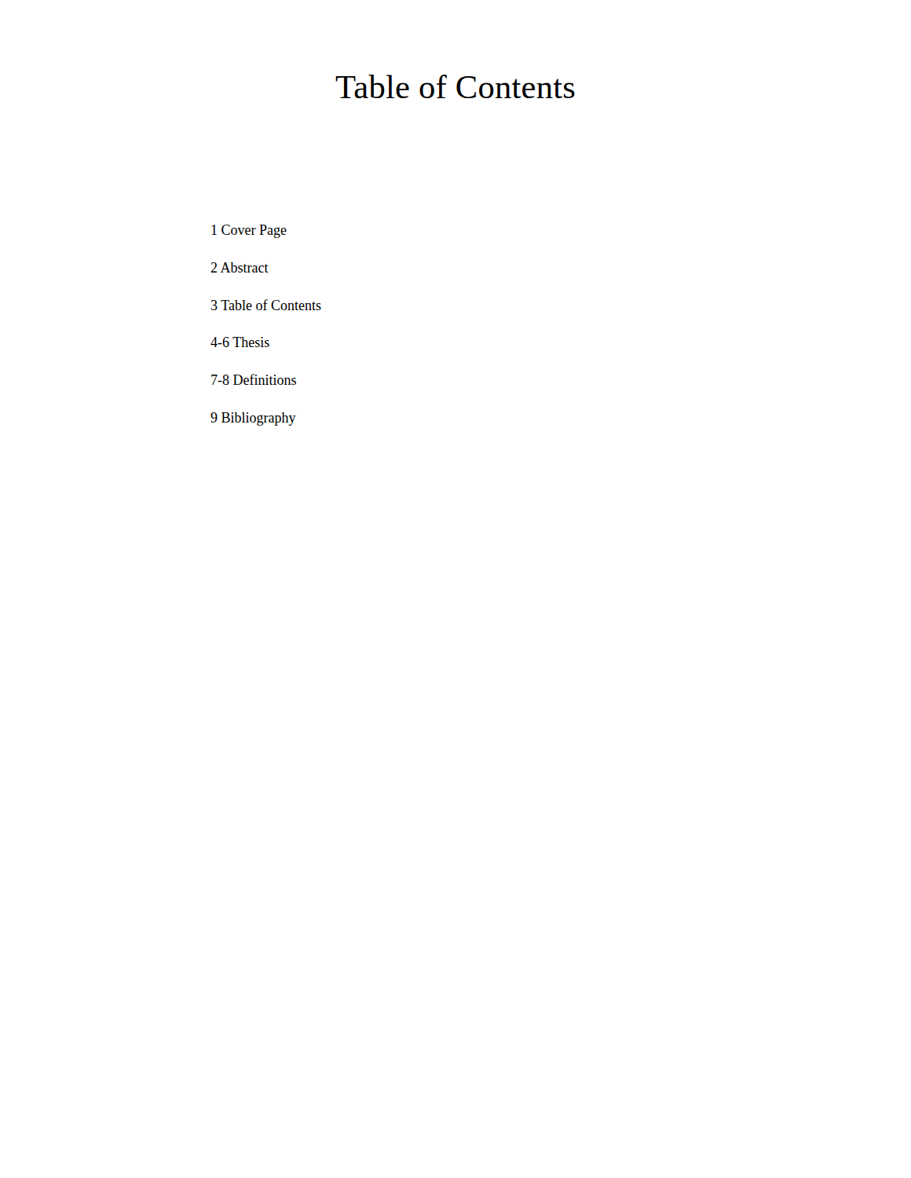Table of Contents
1 Cover Page
2 Abstract
3 Table of Contents
4-6 Thesis
7-8 Definitions
9 Bibliography